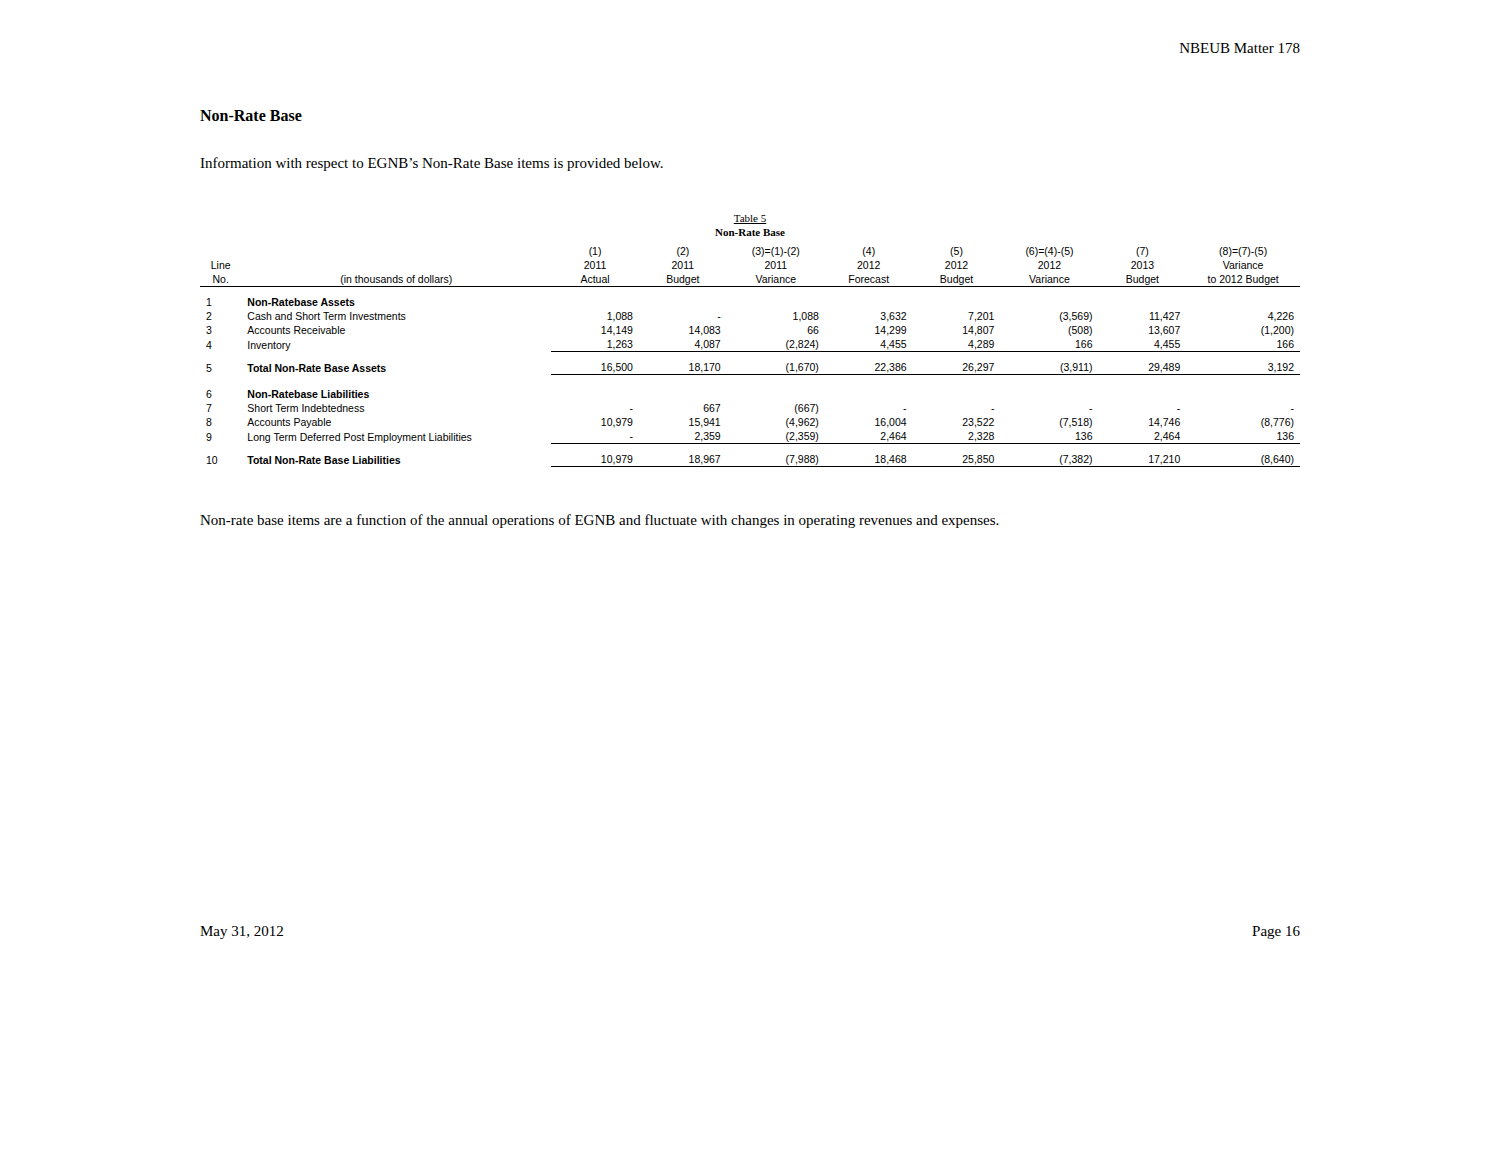NBEUB Matter 178
Non-Rate Base
Information with respect to EGNB’s Non-Rate Base items is provided below.
Table 5
Non-Rate Base
| | | (1) | (2) | (3)=(1)-(2) | (4) | (5) | (6)=(4)-(5) | (7) | (8)=(7)-(5) |
| --- | --- | --- | --- | --- | --- | --- | --- | --- | --- |
| Line | | 2011 | 2011 | 2011 | 2012 | 2012 | 2012 | 2013 | Variance |
| No. | (in thousands of dollars) | Actual | Budget | Variance | Forecast | Budget | Variance | Budget | to 2012 Budget |
| 1 | Non-Ratebase Assets | | | | | | | | |
| 2 | Cash and Short Term Investments | 1,088 | - | 1,088 | 3,632 | 7,201 | (3,569) | 11,427 | 4,226 |
| 3 | Accounts Receivable | 14,149 | 14,083 | 66 | 14,299 | 14,807 | (508) | 13,607 | (1,200) |
| 4 | Inventory | 1,263 | 4,087 | (2,824) | 4,455 | 4,289 | 166 | 4,455 | 166 |
| 5 | Total Non-Rate Base Assets | 16,500 | 18,170 | (1,670) | 22,386 | 26,297 | (3,911) | 29,489 | 3,192 |
| 6 | Non-Ratebase Liabilities | | | | | | | | |
| 7 | Short Term Indebtedness | - | 667 | (667) | - | - | - | - | - |
| 8 | Accounts Payable | 10,979 | 15,941 | (4,962) | 16,004 | 23,522 | (7,518) | 14,746 | (8,776) |
| 9 | Long Term Deferred Post Employment Liabilities | - | 2,359 | (2,359) | 2,464 | 2,328 | 136 | 2,464 | 136 |
| 10 | Total Non-Rate Base Liabilities | 10,979 | 18,967 | (7,988) | 18,468 | 25,850 | (7,382) | 17,210 | (8,640) |
Non-rate base items are a function of the annual operations of EGNB and fluctuate with changes in operating revenues and expenses.
May 31, 2012 Page 16